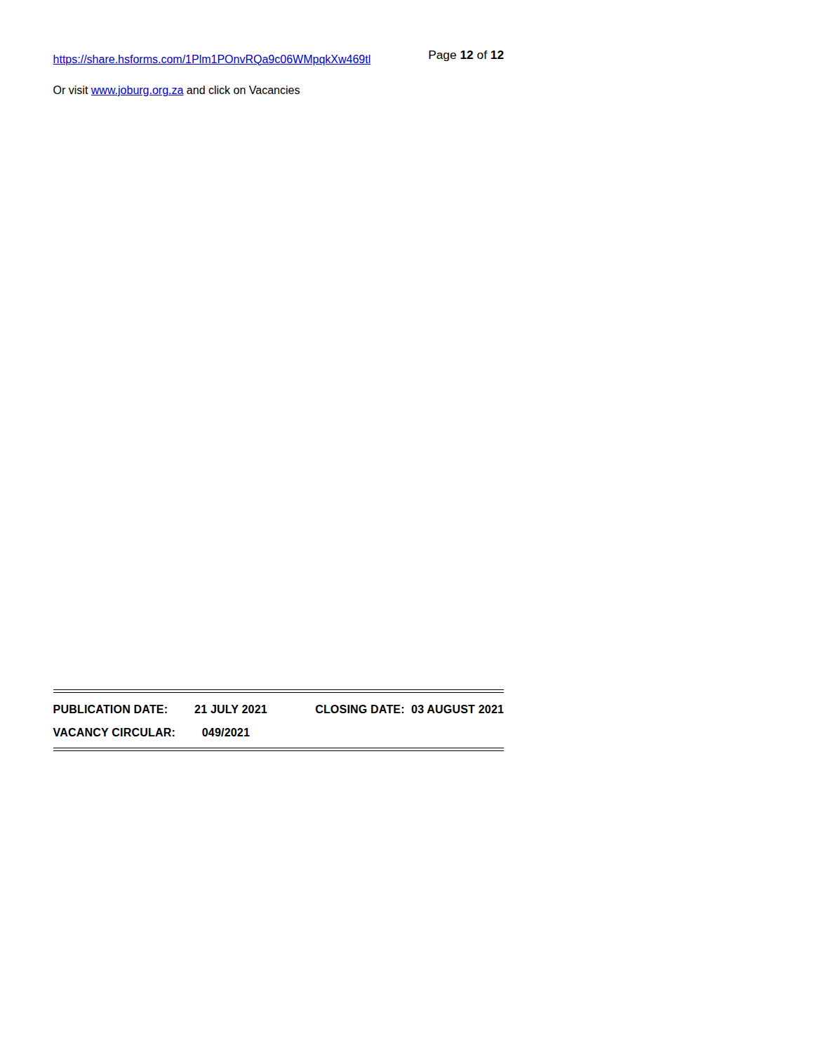Page 12 of 12
https://share.hsforms.com/1Plm1POnvRQa9c06WMpqkXw469tl
Or visit www.joburg.org.za and click on Vacancies
PUBLICATION DATE: 21 JULY 2021 CLOSING DATE: 03 AUGUST 2021
VACANCY CIRCULAR: 049/2021